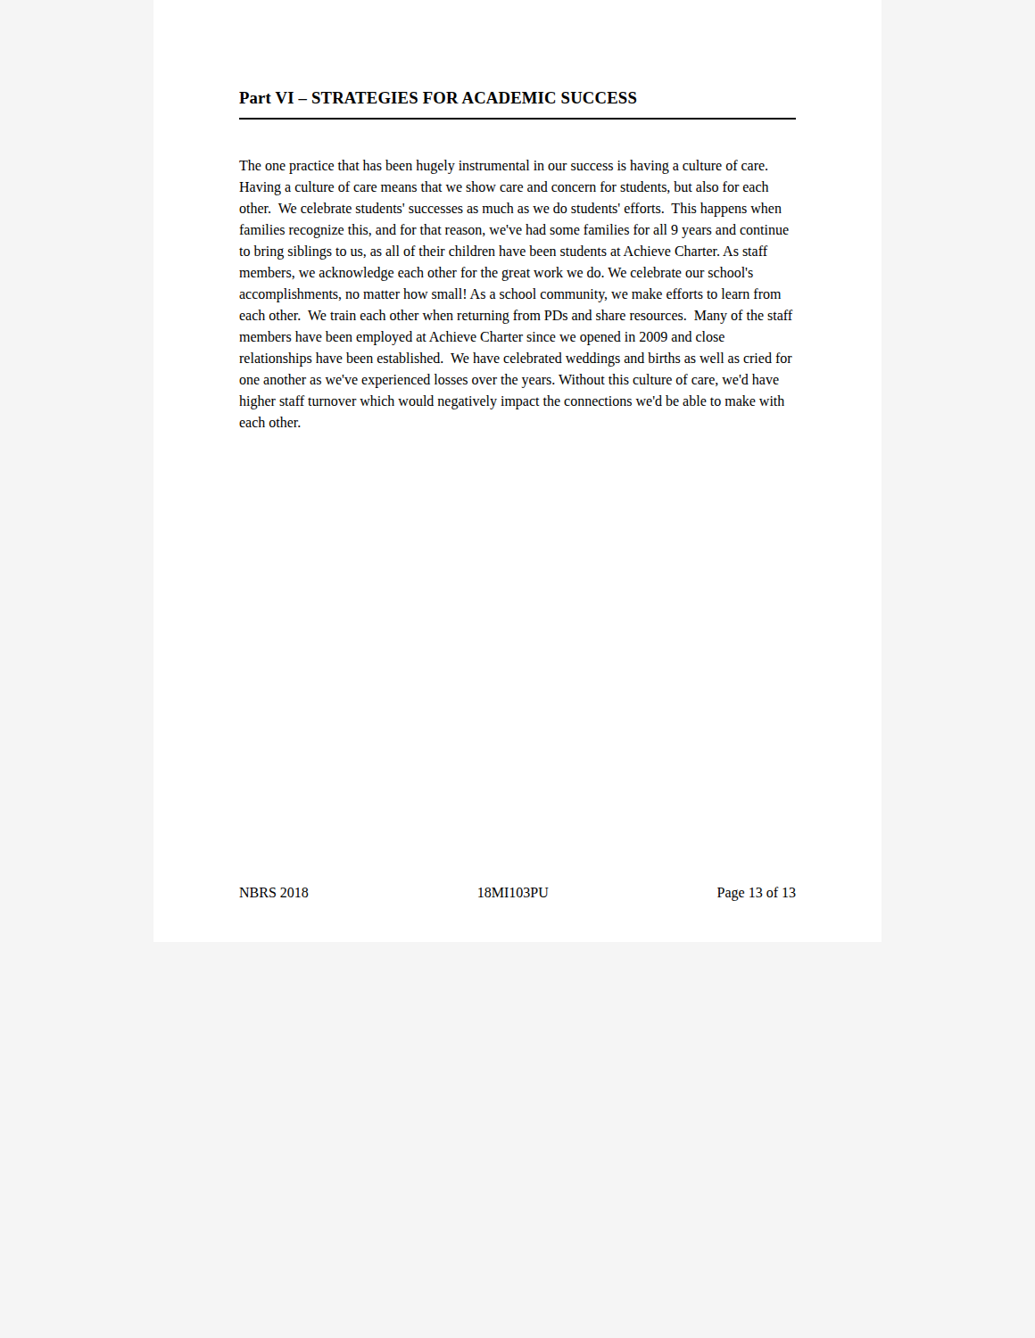Part VI – STRATEGIES FOR ACADEMIC SUCCESS
The one practice that has been hugely instrumental in our success is having a culture of care. Having a culture of care means that we show care and concern for students, but also for each other. We celebrate students' successes as much as we do students' efforts. This happens when families recognize this, and for that reason, we've had some families for all 9 years and continue to bring siblings to us, as all of their children have been students at Achieve Charter. As staff members, we acknowledge each other for the great work we do. We celebrate our school's accomplishments, no matter how small! As a school community, we make efforts to learn from each other. We train each other when returning from PDs and share resources. Many of the staff members have been employed at Achieve Charter since we opened in 2009 and close relationships have been established. We have celebrated weddings and births as well as cried for one another as we've experienced losses over the years. Without this culture of care, we'd have higher staff turnover which would negatively impact the connections we'd be able to make with each other.
NBRS 2018 18MI103PU Page 13 of 13